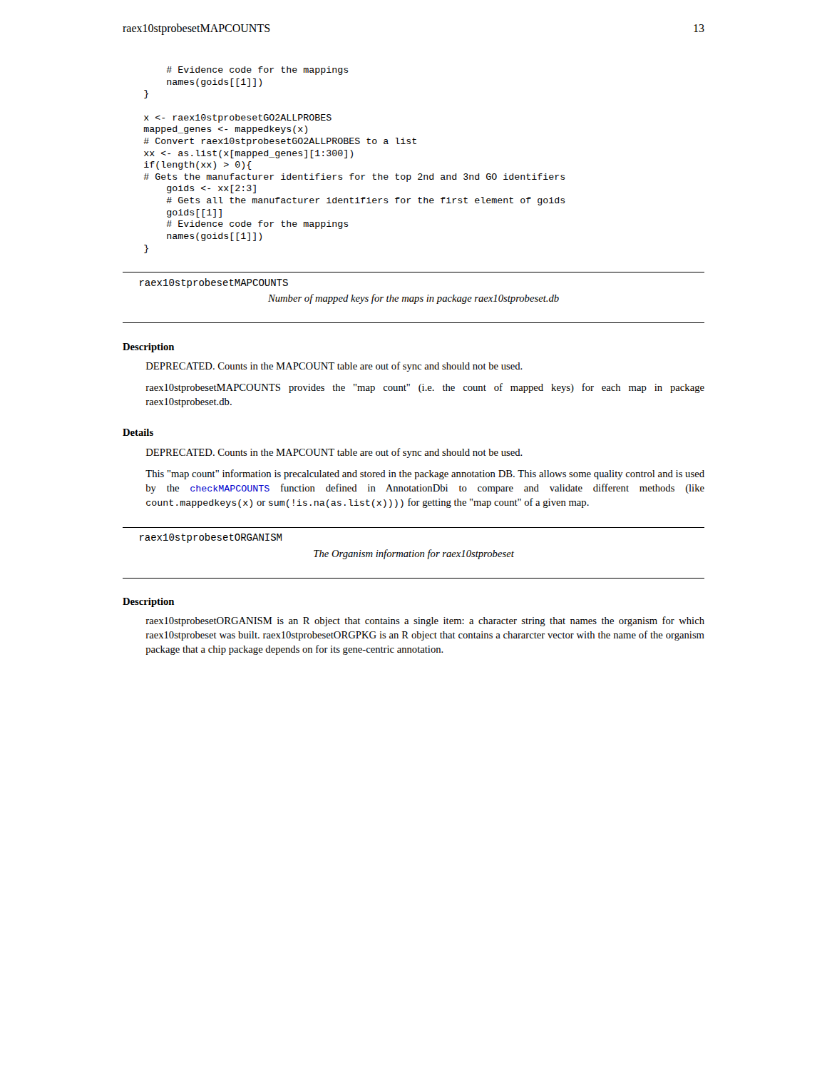raex10stprobesetMAPCOUNTS 13
    # Evidence code for the mappings
    names(goids[[1]])
}

x <- raex10stprobesetGO2ALLPROBES
mapped_genes <- mappedkeys(x)
# Convert raex10stprobesetGO2ALLPROBES to a list
xx <- as.list(x[mapped_genes][1:300])
if(length(xx) > 0){
# Gets the manufacturer identifiers for the top 2nd and 3nd GO identifiers
    goids <- xx[2:3]
    # Gets all the manufacturer identifiers for the first element of goids
    goids[[1]]
    # Evidence code for the mappings
    names(goids[[1]])
}
raex10stprobesetMAPCOUNTS
Number of mapped keys for the maps in package raex10stprobeset.db
Description
DEPRECATED. Counts in the MAPCOUNT table are out of sync and should not be used.
raex10stprobesetMAPCOUNTS provides the "map count" (i.e. the count of mapped keys) for each map in package raex10stprobeset.db.
Details
DEPRECATED. Counts in the MAPCOUNT table are out of sync and should not be used.
This "map count" information is precalculated and stored in the package annotation DB. This allows some quality control and is used by the checkMAPCOUNTS function defined in AnnotationDbi to compare and validate different methods (like count.mappedkeys(x) or sum(!is.na(as.list(x)))) for getting the "map count" of a given map.
raex10stprobesetORGANISM
The Organism information for raex10stprobeset
Description
raex10stprobesetORGANISM is an R object that contains a single item: a character string that names the organism for which raex10stprobeset was built. raex10stprobesetORGPKG is an R object that contains a chararcter vector with the name of the organism package that a chip package depends on for its gene-centric annotation.